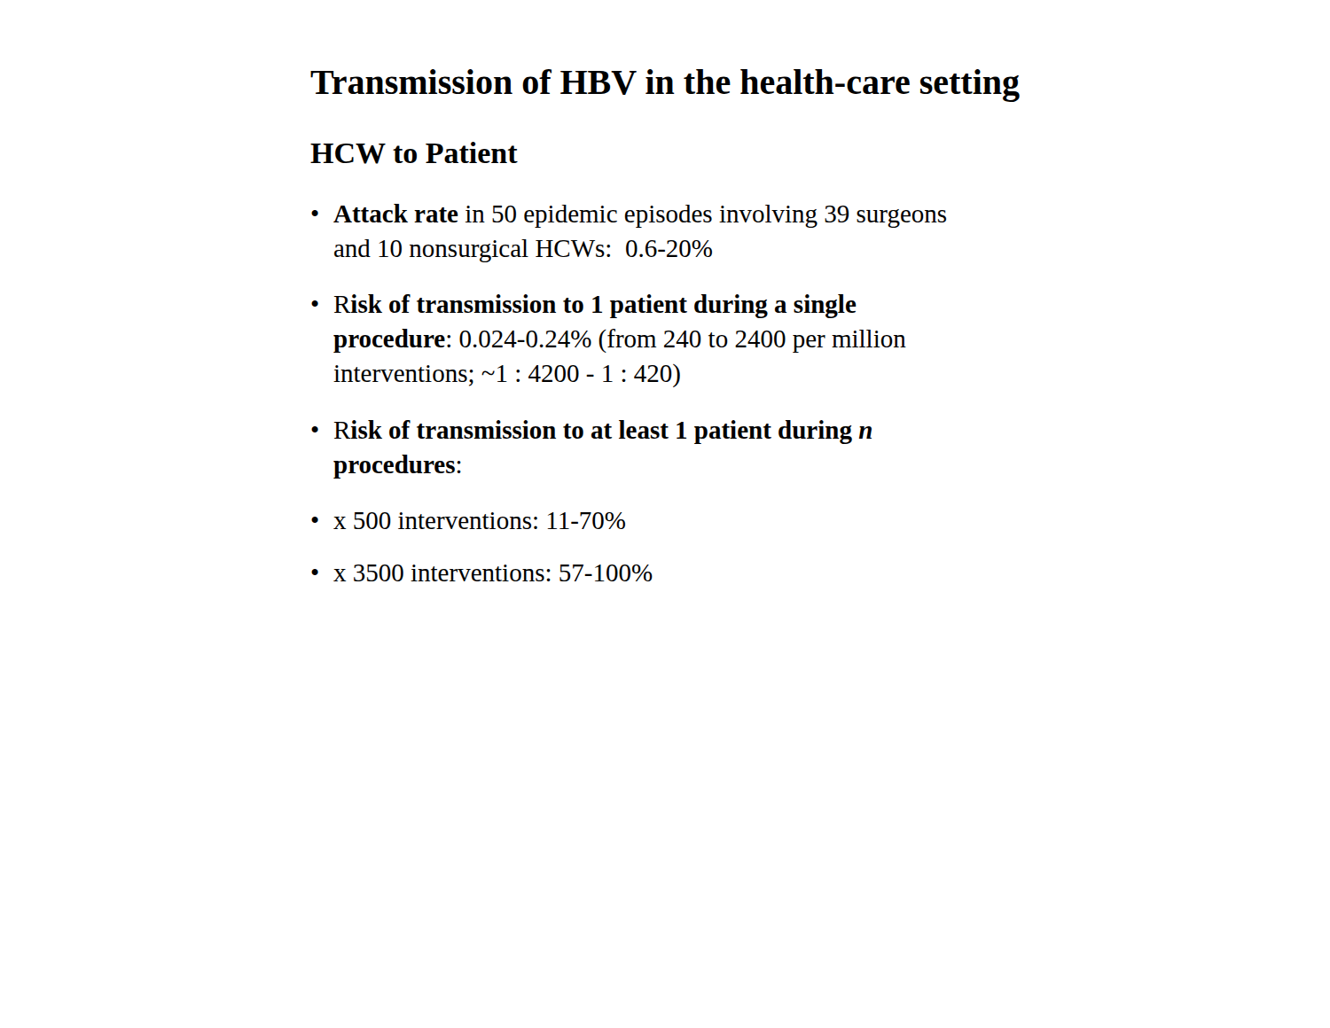Transmission of HBV in the health-care setting
HCW to Patient
Attack rate in 50 epidemic episodes involving 39 surgeons and 10 nonsurgical HCWs: 0.6-20%
Risk of transmission to 1 patient during a single procedure: 0.024-0.24% (from 240 to 2400 per million interventions; ~1 : 4200 - 1 : 420)
Risk of transmission to at least 1 patient during n procedures:
x 500 interventions: 11-70%
x 3500 interventions: 57-100%